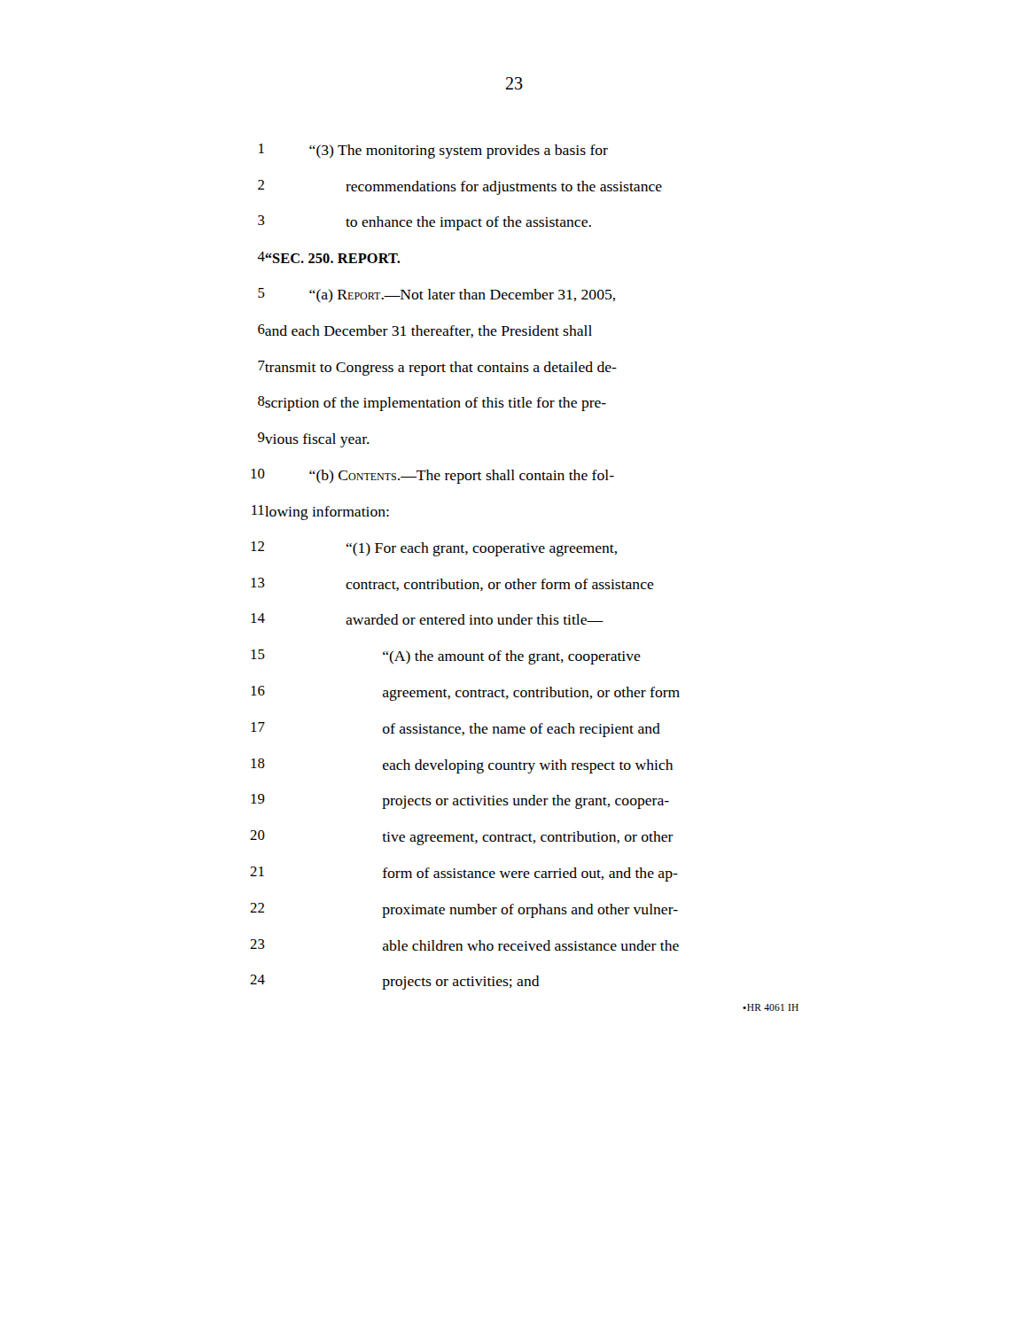23
| 1 | “(3) The monitoring system provides a basis for |
| 2 | recommendations for adjustments to the assistance |
| 3 | to enhance the impact of the assistance. |
| 4 | “SEC. 250. REPORT. |
| 5 | “(a) Report .—Not later than December 31, 2005, |
| 6 | and each December 31 thereafter, the President shall |
| 7 | transmit to Congress a report that contains a detailed de- |
| 8 | scription of the implementation of this title for the pre- |
| 9 | vious fiscal year. |
| 10 | “(b) Contents .—The report shall contain the fol- |
| 11 | lowing information: |
| 12 | “(1) For each grant, cooperative agreement, |
| 13 | contract, contribution, or other form of assistance |
| 14 | awarded or entered into under this title— |
| 15 | “(A) the amount of the grant, cooperative |
| 16 | agreement, contract, contribution, or other form |
| 17 | of assistance, the name of each recipient and |
| 18 | each developing country with respect to which |
| 19 | projects or activities under the grant, coopera- |
| 20 | tive agreement, contract, contribution, or other |
| 21 | form of assistance were carried out, and the ap- |
| 22 | proximate number of orphans and other vulner- |
| 23 | able children who received assistance under the |
| 24 | projects or activities; and |
•HR 4061 IH